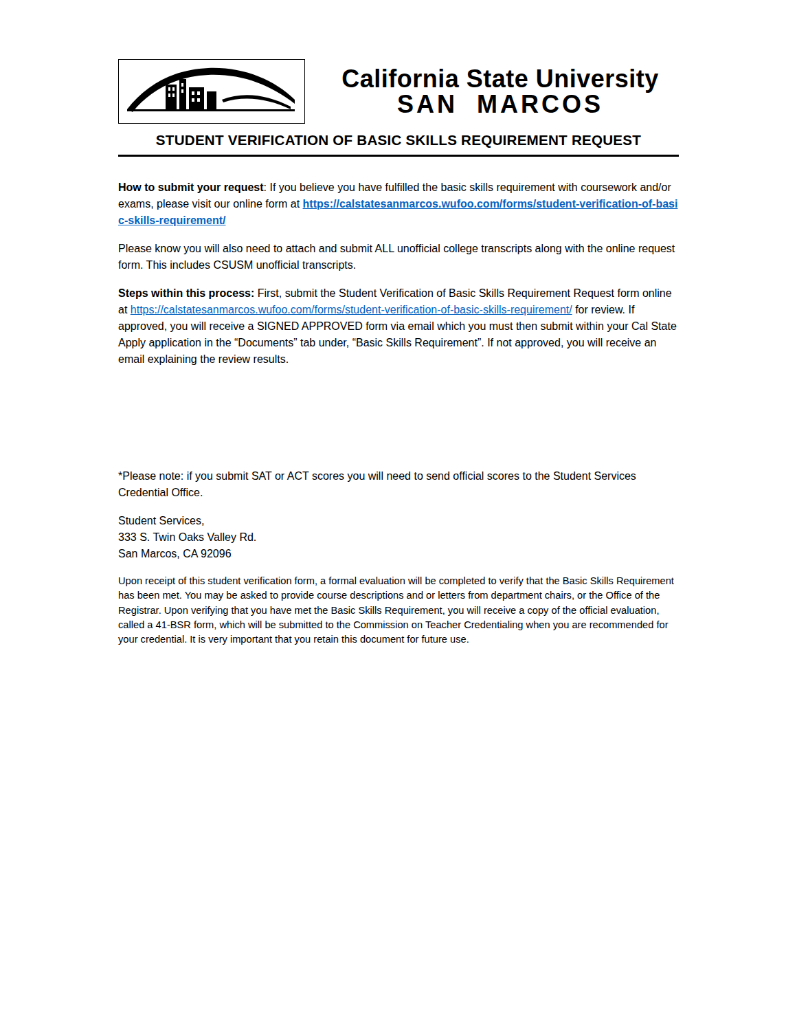California State University
SAN MARCOS
STUDENT VERIFICATION OF BASIC SKILLS REQUIREMENT REQUEST
How to submit your request: If you believe you have fulfilled the basic skills requirement with coursework and/or exams, please visit our online form at https://calstatesanmarcos.wufoo.com/forms/student-verification-of-basic-skills-requirement/
Please know you will also need to attach and submit ALL unofficial college transcripts along with the online request form. This includes CSUSM unofficial transcripts.
Steps within this process: First, submit the Student Verification of Basic Skills Requirement Request form online at https://calstatesanmarcos.wufoo.com/forms/student-verification-of-basic-skills-requirement/ for review. If approved, you will receive a SIGNED APPROVED form via email which you must then submit within your Cal State Apply application in the “Documents” tab under, “Basic Skills Requirement”. If not approved, you will receive an email explaining the review results.
*Please note: if you submit SAT or ACT scores you will need to send official scores to the Student Services Credential Office.
Student Services,
333 S. Twin Oaks Valley Rd.
San Marcos, CA 92096
Upon receipt of this student verification form, a formal evaluation will be completed to verify that the Basic Skills Requirement has been met. You may be asked to provide course descriptions and or letters from department chairs, or the Office of the Registrar. Upon verifying that you have met the Basic Skills Requirement, you will receive a copy of the official evaluation, called a 41-BSR form, which will be submitted to the Commission on Teacher Credentialing when you are recommended for your credential. It is very important that you retain this document for future use.